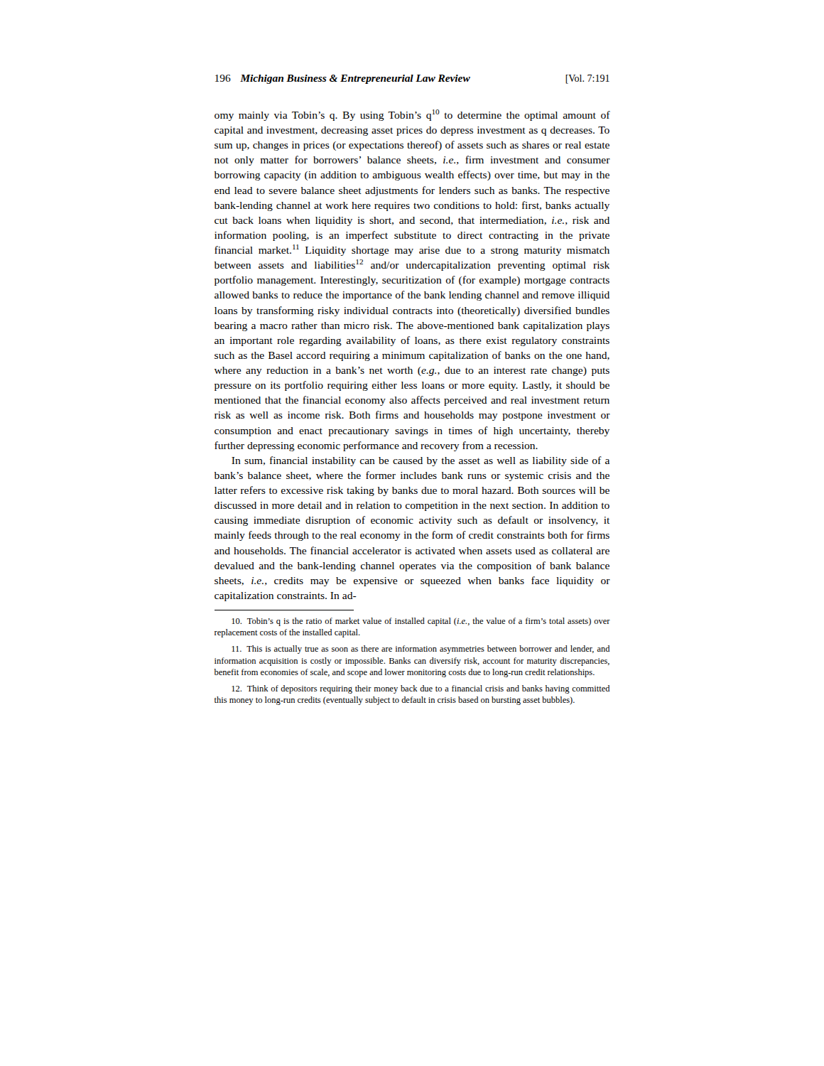196 Michigan Business & Entrepreneurial Law Review [Vol. 7:191
omy mainly via Tobin’s q. By using Tobin’s q10 to determine the optimal amount of capital and investment, decreasing asset prices do depress investment as q decreases. To sum up, changes in prices (or expectations thereof) of assets such as shares or real estate not only matter for borrowers’ balance sheets, i.e., firm investment and consumer borrowing capacity (in addition to ambiguous wealth effects) over time, but may in the end lead to severe balance sheet adjustments for lenders such as banks. The respective bank-lending channel at work here requires two conditions to hold: first, banks actually cut back loans when liquidity is short, and second, that intermediation, i.e., risk and information pooling, is an imperfect substitute to direct contracting in the private financial market.11 Liquidity shortage may arise due to a strong maturity mismatch between assets and liabilities12 and/or undercapitalization preventing optimal risk portfolio management. Interestingly, securitization of (for example) mortgage contracts allowed banks to reduce the importance of the bank lending channel and remove illiquid loans by transforming risky individual contracts into (theoretically) diversified bundles bearing a macro rather than micro risk. The above-mentioned bank capitalization plays an important role regarding availability of loans, as there exist regulatory constraints such as the Basel accord requiring a minimum capitalization of banks on the one hand, where any reduction in a bank’s net worth (e.g., due to an interest rate change) puts pressure on its portfolio requiring either less loans or more equity. Lastly, it should be mentioned that the financial economy also affects perceived and real investment return risk as well as income risk. Both firms and households may postpone investment or consumption and enact precautionary savings in times of high uncertainty, thereby further depressing economic performance and recovery from a recession.
In sum, financial instability can be caused by the asset as well as liability side of a bank’s balance sheet, where the former includes bank runs or systemic crisis and the latter refers to excessive risk taking by banks due to moral hazard. Both sources will be discussed in more detail and in relation to competition in the next section. In addition to causing immediate disruption of economic activity such as default or insolvency, it mainly feeds through to the real economy in the form of credit constraints both for firms and households. The financial accelerator is activated when assets used as collateral are devalued and the bank-lending channel operates via the composition of bank balance sheets, i.e., credits may be expensive or squeezed when banks face liquidity or capitalization constraints. In ad-
10. Tobin’s q is the ratio of market value of installed capital (i.e., the value of a firm’s total assets) over replacement costs of the installed capital.
11. This is actually true as soon as there are information asymmetries between borrower and lender, and information acquisition is costly or impossible. Banks can diversify risk, account for maturity discrepancies, benefit from economies of scale, and scope and lower monitoring costs due to long-run credit relationships.
12. Think of depositors requiring their money back due to a financial crisis and banks having committed this money to long-run credits (eventually subject to default in crisis based on bursting asset bubbles).